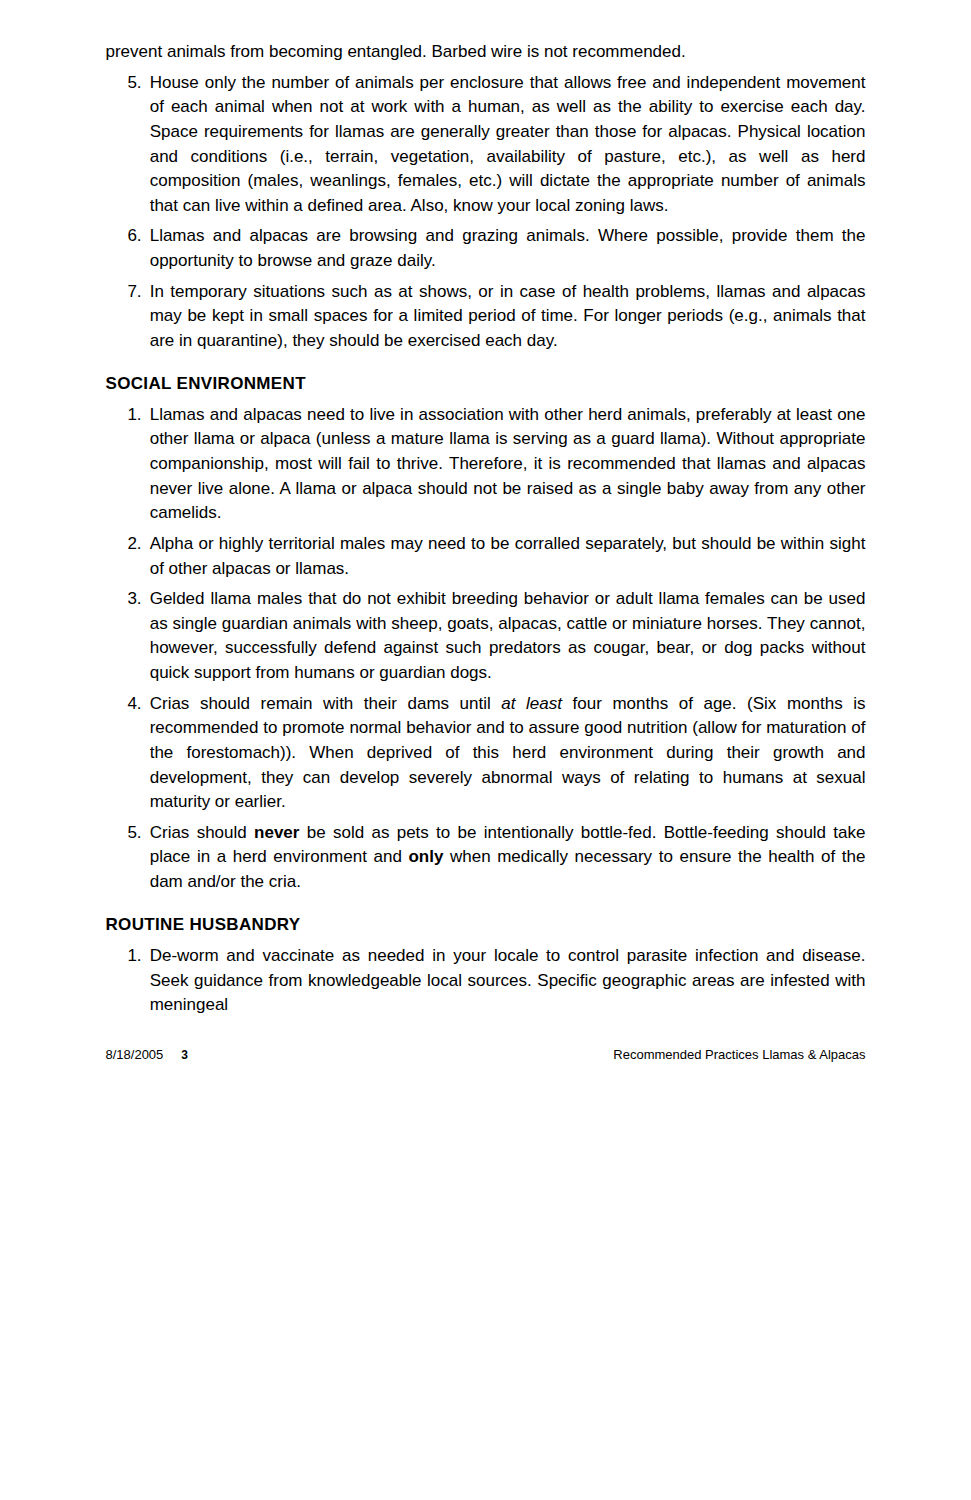prevent animals from becoming entangled. Barbed wire is not recommended.
House only the number of animals per enclosure that allows free and independent movement of each animal when not at work with a human, as well as the ability to exercise each day. Space requirements for llamas are generally greater than those for alpacas. Physical location and conditions (i.e., terrain, vegetation, availability of pasture, etc.), as well as herd composition (males, weanlings, females, etc.) will dictate the appropriate number of animals that can live within a defined area. Also, know your local zoning laws.
Llamas and alpacas are browsing and grazing animals. Where possible, provide them the opportunity to browse and graze daily.
In temporary situations such as at shows, or in case of health problems, llamas and alpacas may be kept in small spaces for a limited period of time. For longer periods (e.g., animals that are in quarantine), they should be exercised each day.
SOCIAL ENVIRONMENT
Llamas and alpacas need to live in association with other herd animals, preferably at least one other llama or alpaca (unless a mature llama is serving as a guard llama). Without appropriate companionship, most will fail to thrive. Therefore, it is recommended that llamas and alpacas never live alone. A llama or alpaca should not be raised as a single baby away from any other camelids.
Alpha or highly territorial males may need to be corralled separately, but should be within sight of other alpacas or llamas.
Gelded llama males that do not exhibit breeding behavior or adult llama females can be used as single guardian animals with sheep, goats, alpacas, cattle or miniature horses. They cannot, however, successfully defend against such predators as cougar, bear, or dog packs without quick support from humans or guardian dogs.
Crias should remain with their dams until at least four months of age. (Six months is recommended to promote normal behavior and to assure good nutrition (allow for maturation of the forestomach)). When deprived of this herd environment during their growth and development, they can develop severely abnormal ways of relating to humans at sexual maturity or earlier.
Crias should never be sold as pets to be intentionally bottle-fed. Bottle-feeding should take place in a herd environment and only when medically necessary to ensure the health of the dam and/or the cria.
ROUTINE HUSBANDRY
De-worm and vaccinate as needed in your locale to control parasite infection and disease. Seek guidance from knowledgeable local sources. Specific geographic areas are infested with meningeal
8/18/2005 3 Recommended Practices Llamas & Alpacas